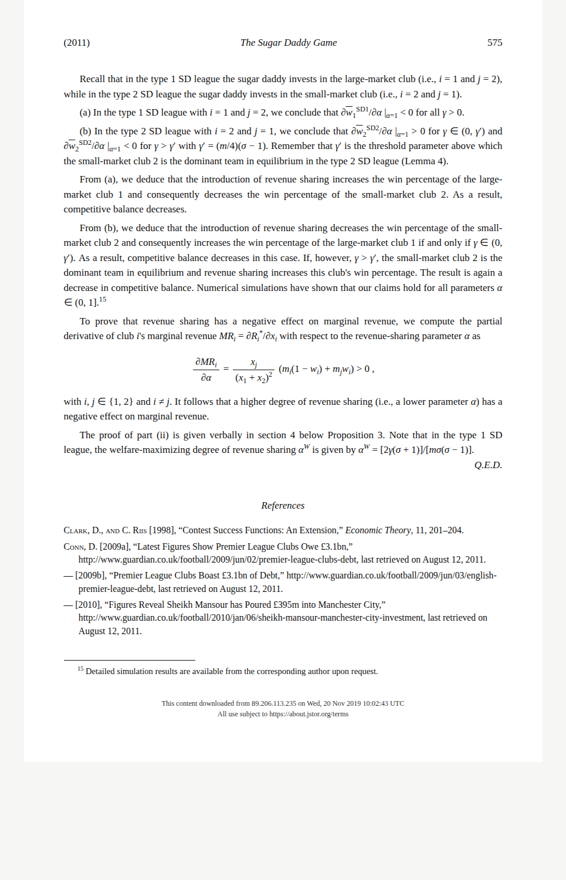(2011) The Sugar Daddy Game 575
Recall that in the type 1 SD league the sugar daddy invests in the large-market club (i.e., i = 1 and j = 2), while in the type 2 SD league the sugar daddy invests in the small-market club (i.e., i = 2 and j = 1).
(a) In the type 1 SD league with i = 1 and j = 2, we conclude that ∂w1SD1/∂α |α=1 < 0 for all γ > 0.
(b) In the type 2 SD league with i = 2 and j = 1, we conclude that ∂w2SD2/∂α |α=1 > 0 for γ ∈ (0, γ′) and ∂w2SD2/∂α |α=1 < 0 for γ > γ′ with γ′ = (m/4)(σ − 1). Remember that γ′ is the threshold parameter above which the small-market club 2 is the dominant team in equilibrium in the type 2 SD league (Lemma 4).
From (a), we deduce that the introduction of revenue sharing increases the win percentage of the large-market club 1 and consequently decreases the win percentage of the small-market club 2. As a result, competitive balance decreases.
From (b), we deduce that the introduction of revenue sharing decreases the win percentage of the small-market club 2 and consequently increases the win percentage of the large-market club 1 if and only if γ ∈ (0, γ′). As a result, competitive balance decreases in this case. If, however, γ > γ′, the small-market club 2 is the dominant team in equilibrium and revenue sharing increases this club's win percentage. The result is again a decrease in competitive balance. Numerical simulations have shown that our claims hold for all parameters α ∈ (0, 1].15
To prove that revenue sharing has a negative effect on marginal revenue, we compute the partial derivative of club i's marginal revenue MRi = ∂Ri*/∂xi with respect to the revenue-sharing parameter α as
∂MRi∂α = xj(x1 + x2)2 (mi(1 − wi) + mjwi) > 0 ,
with i, j ∈ {1, 2} and i ≠ j. It follows that a higher degree of revenue sharing (i.e., a lower parameter α) has a negative effect on marginal revenue.
The proof of part (ii) is given verbally in section 4 below Proposition 3. Note that in the type 1 SD league, the welfare-maximizing degree of revenue sharing αW is given by αW = [2γ(σ + 1)]/[mσ(σ − 1)]. Q.E.D.
References
Clark, D., and C. Riis [1998], “Contest Success Functions: An Extension,” Economic Theory, 11, 201–204.
Conn, D. [2009a], “Latest Figures Show Premier League Clubs Owe £3.1bn,” http://www.guardian.co.uk/football/2009/jun/02/premier-league-clubs-debt, last retrieved on August 12, 2011.
— [2009b], “Premier League Clubs Boast £3.1bn of Debt,” http://www.guardian.co.uk/football/2009/jun/03/english-premier-league-debt, last retrieved on August 12, 2011.
— [2010], “Figures Reveal Sheikh Mansour has Poured £395m into Manchester City,” http://www.guardian.co.uk/football/2010/jan/06/sheikh-mansour-manchester-city-investment, last retrieved on August 12, 2011.
15 Detailed simulation results are available from the corresponding author upon request.
This content downloaded from 89.206.113.235 on Wed, 20 Nov 2019 10:02:43 UTC
All use subject to https://about.jstor.org/terms